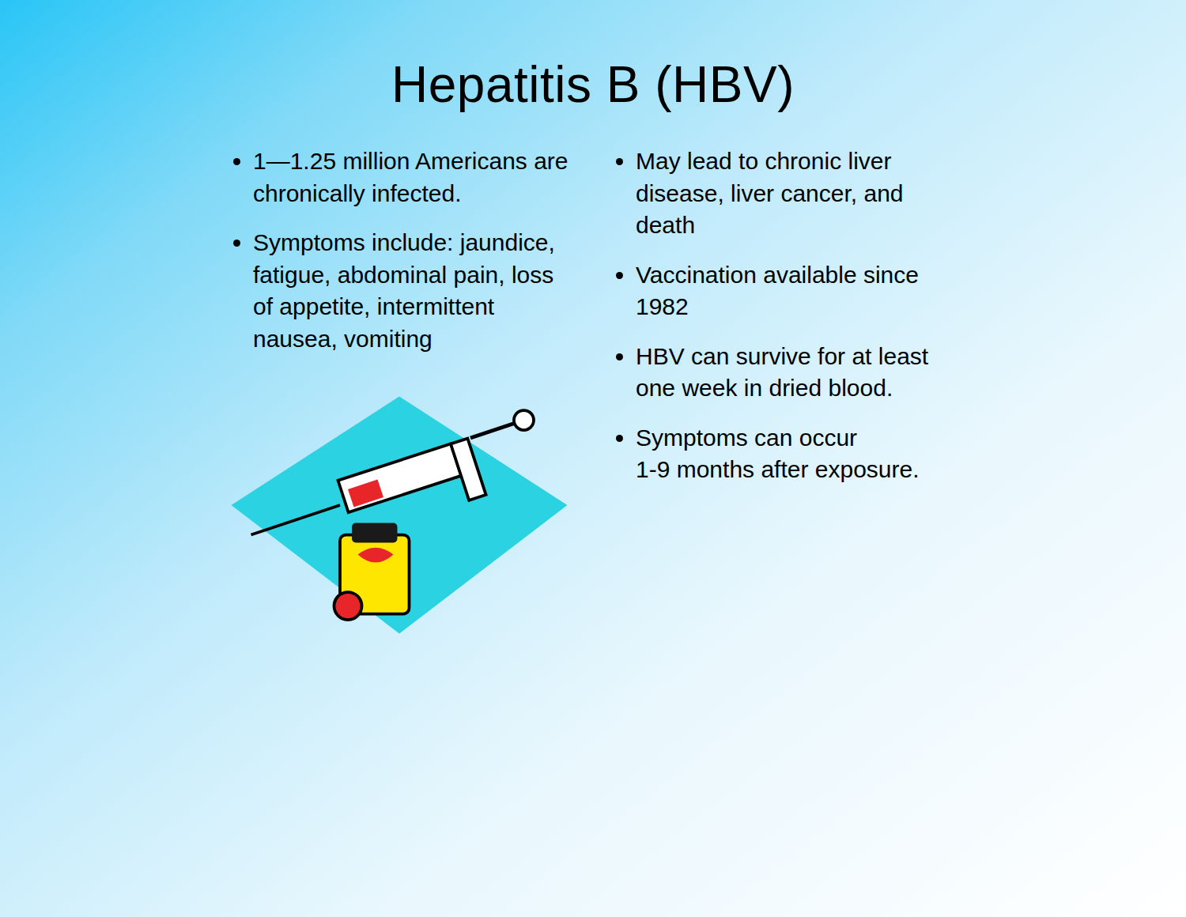Hepatitis B (HBV)
1—1.25 million Americans are chronically infected.
Symptoms include: jaundice, fatigue, abdominal pain, loss of appetite, intermittent nausea, vomiting
May lead to chronic liver disease, liver cancer, and death
Vaccination available since 1982
HBV can survive for at least one week in dried blood.
Symptoms can occur 1-9 months after exposure.